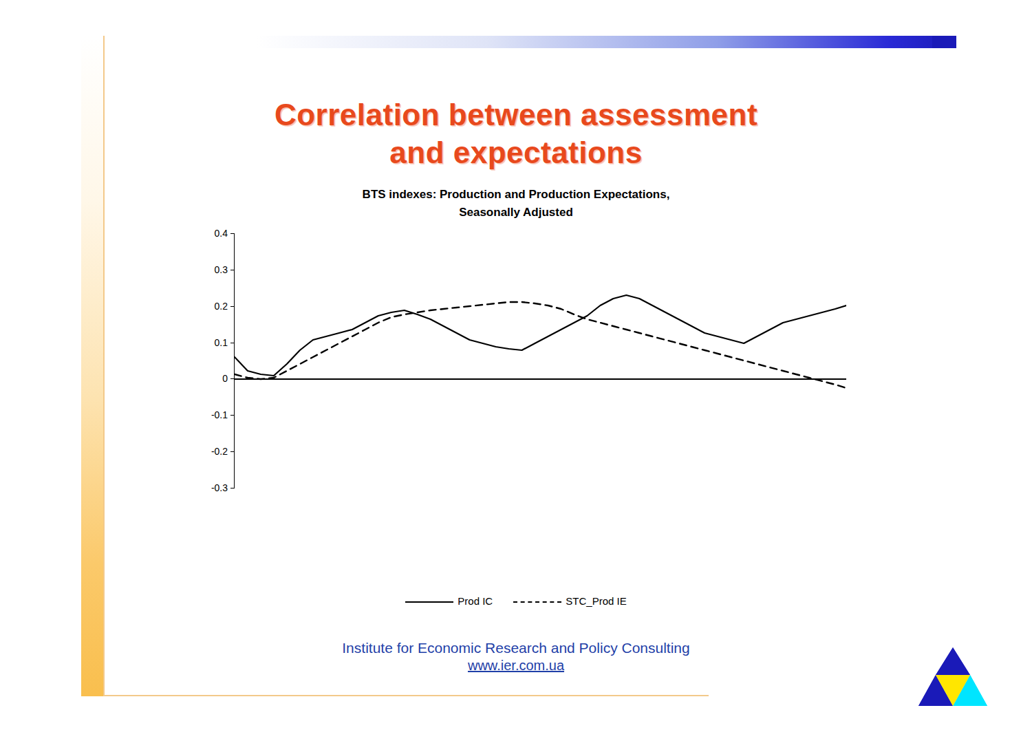Correlation between assessment
and expectations
BTS indexes: Production and Production Expectations,
Seasonally Adjusted
0.4
0.3
0.2
0.1
0
-0.1
-0.2
-0.3
Prod IC STC_Prod IE
Institute for Economic Research and Policy Consulting
www.ier.com.ua